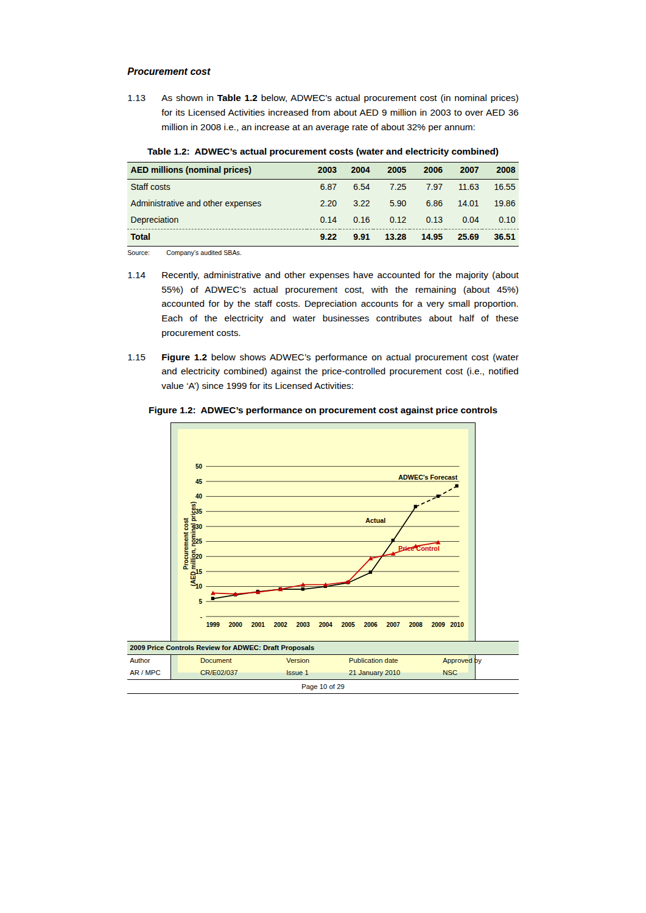Procurement cost
1.13
As shown in Table 1.2 below, ADWEC’s actual procurement cost (in nominal prices) for its Licensed Activities increased from about AED 9 million in 2003 to over AED 36 million in 2008 i.e., an increase at an average rate of about 32% per annum:
Table 1.2: ADWEC’s actual procurement costs (water and electricity combined)
| AED millions (nominal prices) | 2003 | 2004 | 2005 | 2006 | 2007 | 2008 |
| --- | --- | --- | --- | --- | --- | --- |
| Staff costs | 6.87 | 6.54 | 7.25 | 7.97 | 11.63 | 16.55 |
| Administrative and other expenses | 2.20 | 3.22 | 5.90 | 6.86 | 14.01 | 19.86 |
| Depreciation | 0.14 | 0.16 | 0.12 | 0.13 | 0.04 | 0.10 |
| Total | 9.22 | 9.91 | 13.28 | 14.95 | 25.69 | 36.51 |
Source: Company’s audited SBAs.
1.14
Recently, administrative and other expenses have accounted for the majority (about 55%) of ADWEC’s actual procurement cost, with the remaining (about 45%) accounted for by the staff costs. Depreciation accounts for a very small proportion. Each of the electricity and water businesses contributes about half of these procurement costs.
1.15
Figure 1.2 below shows ADWEC’s performance on actual procurement cost (water and electricity combined) against the price-controlled procurement cost (i.e., notified value ‘A’) since 1999 for its Licensed Activities:
Figure 1.2: ADWEC’s performance on procurement cost against price controls
50 45 40 35 30 25 20 15 10 5 - Procurement cost (AED million, nominal prices) 1999 2000 2001 2002 2003 2004 2005 2006 2007 2008 2009 2010 ADWEC's Forecast Actual Price Control
2009 Price Controls Review for ADWEC: Draft Proposals
| Author | Document | Version | Publication date | Approved by |
| AR / MPC | CR/E02/037 | Issue 1 | 21 January 2010 | NSC |
| Page 10 of 29 |